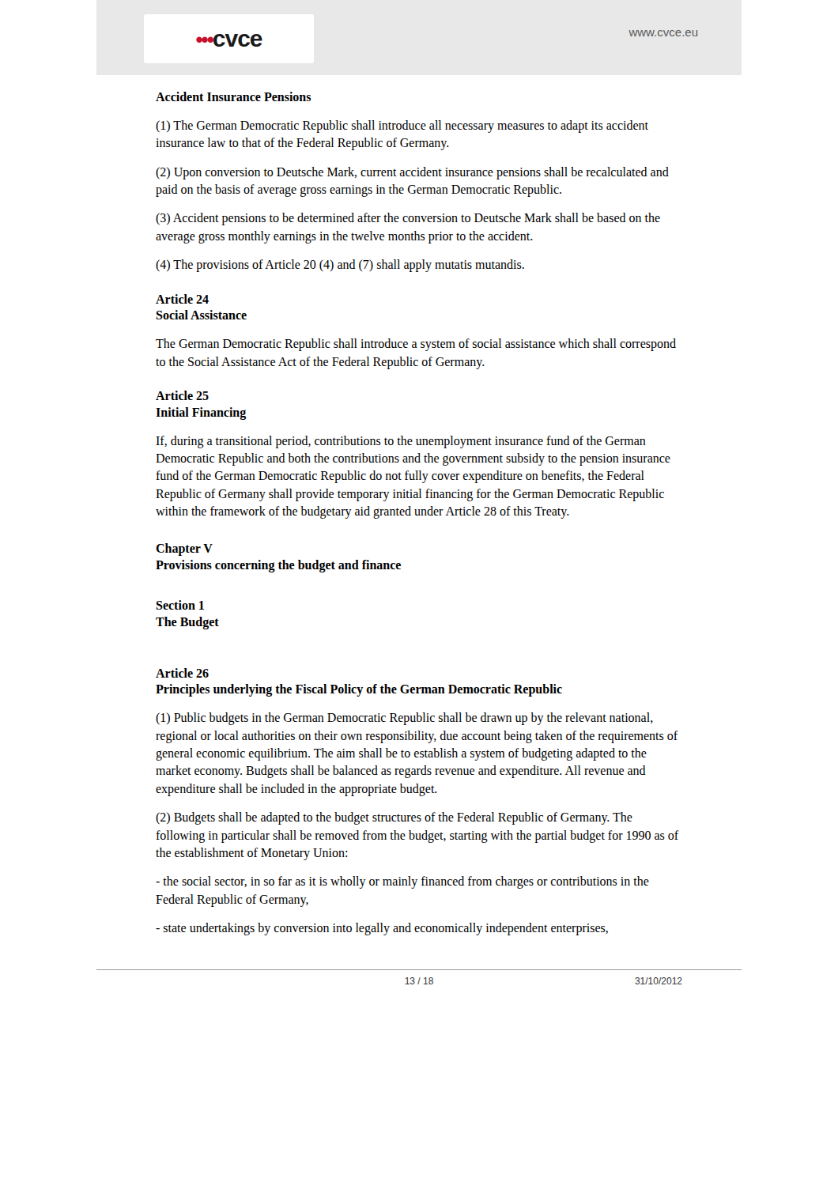•••cvce
www.cvce.eu
Accident Insurance Pensions
(1) The German Democratic Republic shall introduce all necessary measures to adapt its accident insurance law to that of the Federal Republic of Germany.
(2) Upon conversion to Deutsche Mark, current accident insurance pensions shall be recalculated and paid on the basis of average gross earnings in the German Democratic Republic.
(3) Accident pensions to be determined after the conversion to Deutsche Mark shall be based on the average gross monthly earnings in the twelve months prior to the accident.
(4) The provisions of Article 20 (4) and (7) shall apply mutatis mutandis.
Article 24 Social Assistance
The German Democratic Republic shall introduce a system of social assistance which shall correspond to the Social Assistance Act of the Federal Republic of Germany.
Article 25 Initial Financing
If, during a transitional period, contributions to the unemployment insurance fund of the German Democratic Republic and both the contributions and the government subsidy to the pension insurance fund of the German Democratic Republic do not fully cover expenditure on benefits, the Federal Republic of Germany shall provide temporary initial financing for the German Democratic Republic within the framework of the budgetary aid granted under Article 28 of this Treaty.
Chapter V Provisions concerning the budget and finance
Section 1 The Budget
Article 26 Principles underlying the Fiscal Policy of the German Democratic Republic
(1) Public budgets in the German Democratic Republic shall be drawn up by the relevant national, regional or local authorities on their own responsibility, due account being taken of the requirements of general economic equilibrium. The aim shall be to establish a system of budgeting adapted to the market economy. Budgets shall be balanced as regards revenue and expenditure. All revenue and expenditure shall be included in the appropriate budget.
(2) Budgets shall be adapted to the budget structures of the Federal Republic of Germany. The following in particular shall be removed from the budget, starting with the partial budget for 1990 as of the establishment of Monetary Union:
- the social sector, in so far as it is wholly or mainly financed from charges or contributions in the Federal Republic of Germany,
- state undertakings by conversion into legally and economically independent enterprises,
13 / 18
31/10/2012